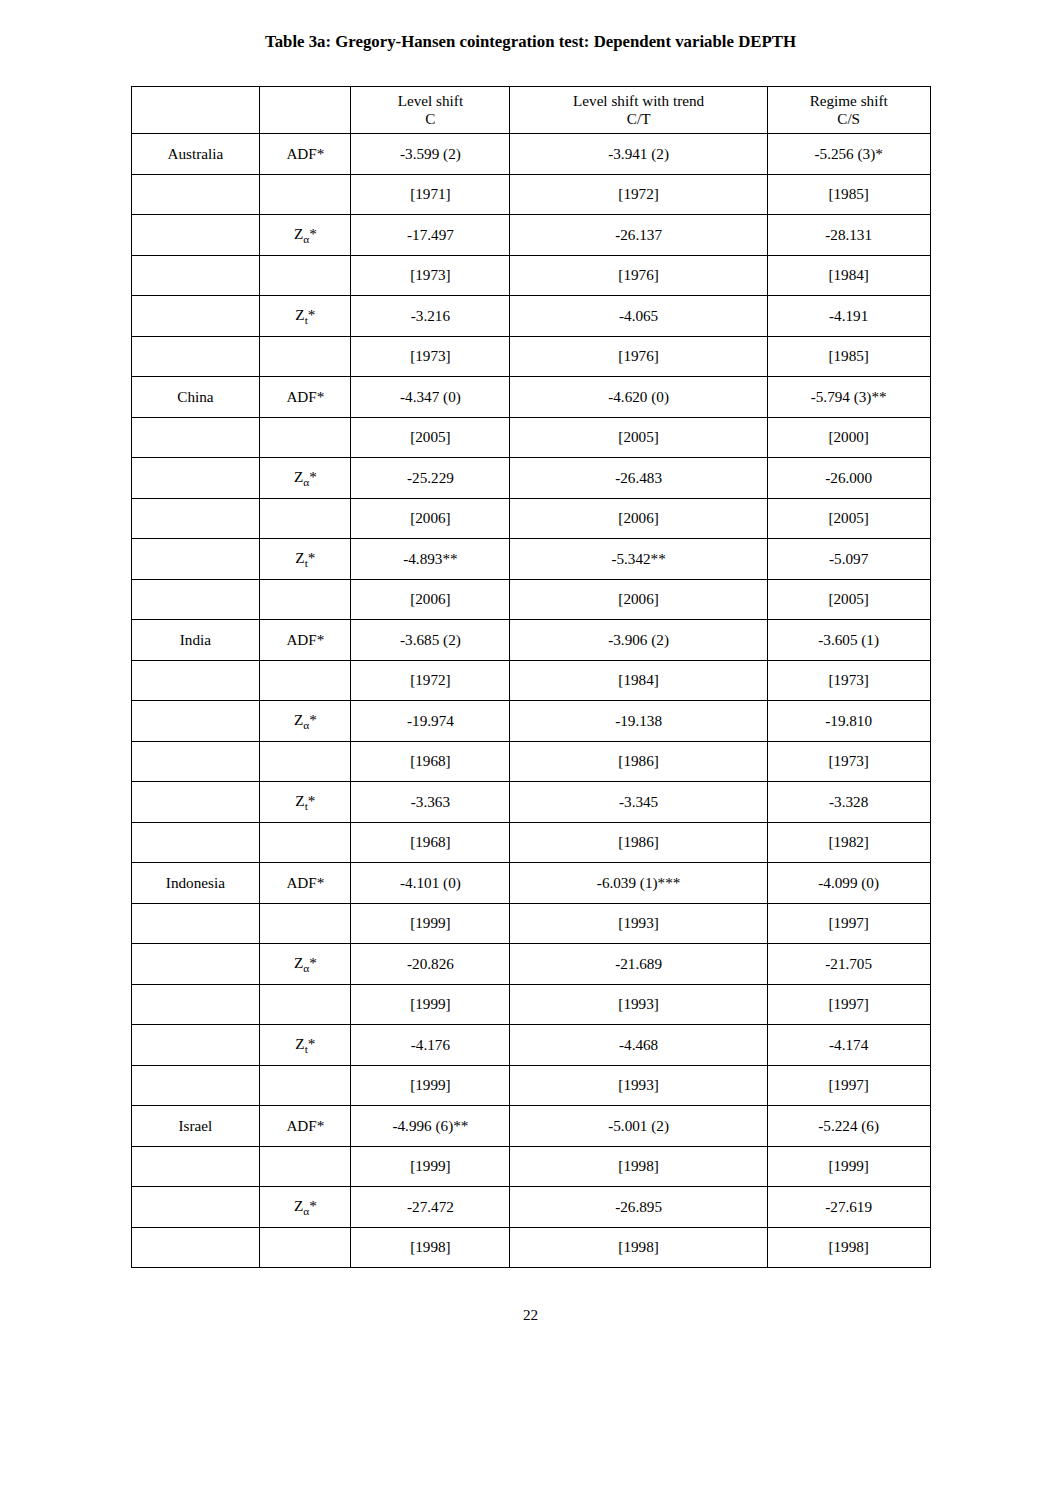Table 3a: Gregory-Hansen cointegration test: Dependent variable DEPTH
| | | Level shift C | Level shift with trend C/T | Regime shift C/S |
| --- | --- | --- | --- | --- |
| Australia | ADF* | -3.599 (2) | -3.941 (2) | -5.256 (3)* |
| | | [1971] | [1972] | [1985] |
| | Z α * | -17.497 | -26.137 | -28.131 |
| | | [1973] | [1976] | [1984] |
| | Z t * | -3.216 | -4.065 | -4.191 |
| | | [1973] | [1976] | [1985] |
| China | ADF* | -4.347 (0) | -4.620 (0) | -5.794 (3)** |
| | | [2005] | [2005] | [2000] |
| | Z α * | -25.229 | -26.483 | -26.000 |
| | | [2006] | [2006] | [2005] |
| | Z t * | -4.893** | -5.342** | -5.097 |
| | | [2006] | [2006] | [2005] |
| India | ADF* | -3.685 (2) | -3.906 (2) | -3.605 (1) |
| | | [1972] | [1984] | [1973] |
| | Z α * | -19.974 | -19.138 | -19.810 |
| | | [1968] | [1986] | [1973] |
| | Z t * | -3.363 | -3.345 | -3.328 |
| | | [1968] | [1986] | [1982] |
| Indonesia | ADF* | -4.101 (0) | -6.039 (1)*** | -4.099 (0) |
| | | [1999] | [1993] | [1997] |
| | Z α * | -20.826 | -21.689 | -21.705 |
| | | [1999] | [1993] | [1997] |
| | Z t * | -4.176 | -4.468 | -4.174 |
| | | [1999] | [1993] | [1997] |
| Israel | ADF* | -4.996 (6)** | -5.001 (2) | -5.224 (6) |
| | | [1999] | [1998] | [1999] |
| | Z α * | -27.472 | -26.895 | -27.619 |
| | | [1998] | [1998] | [1998] |
22